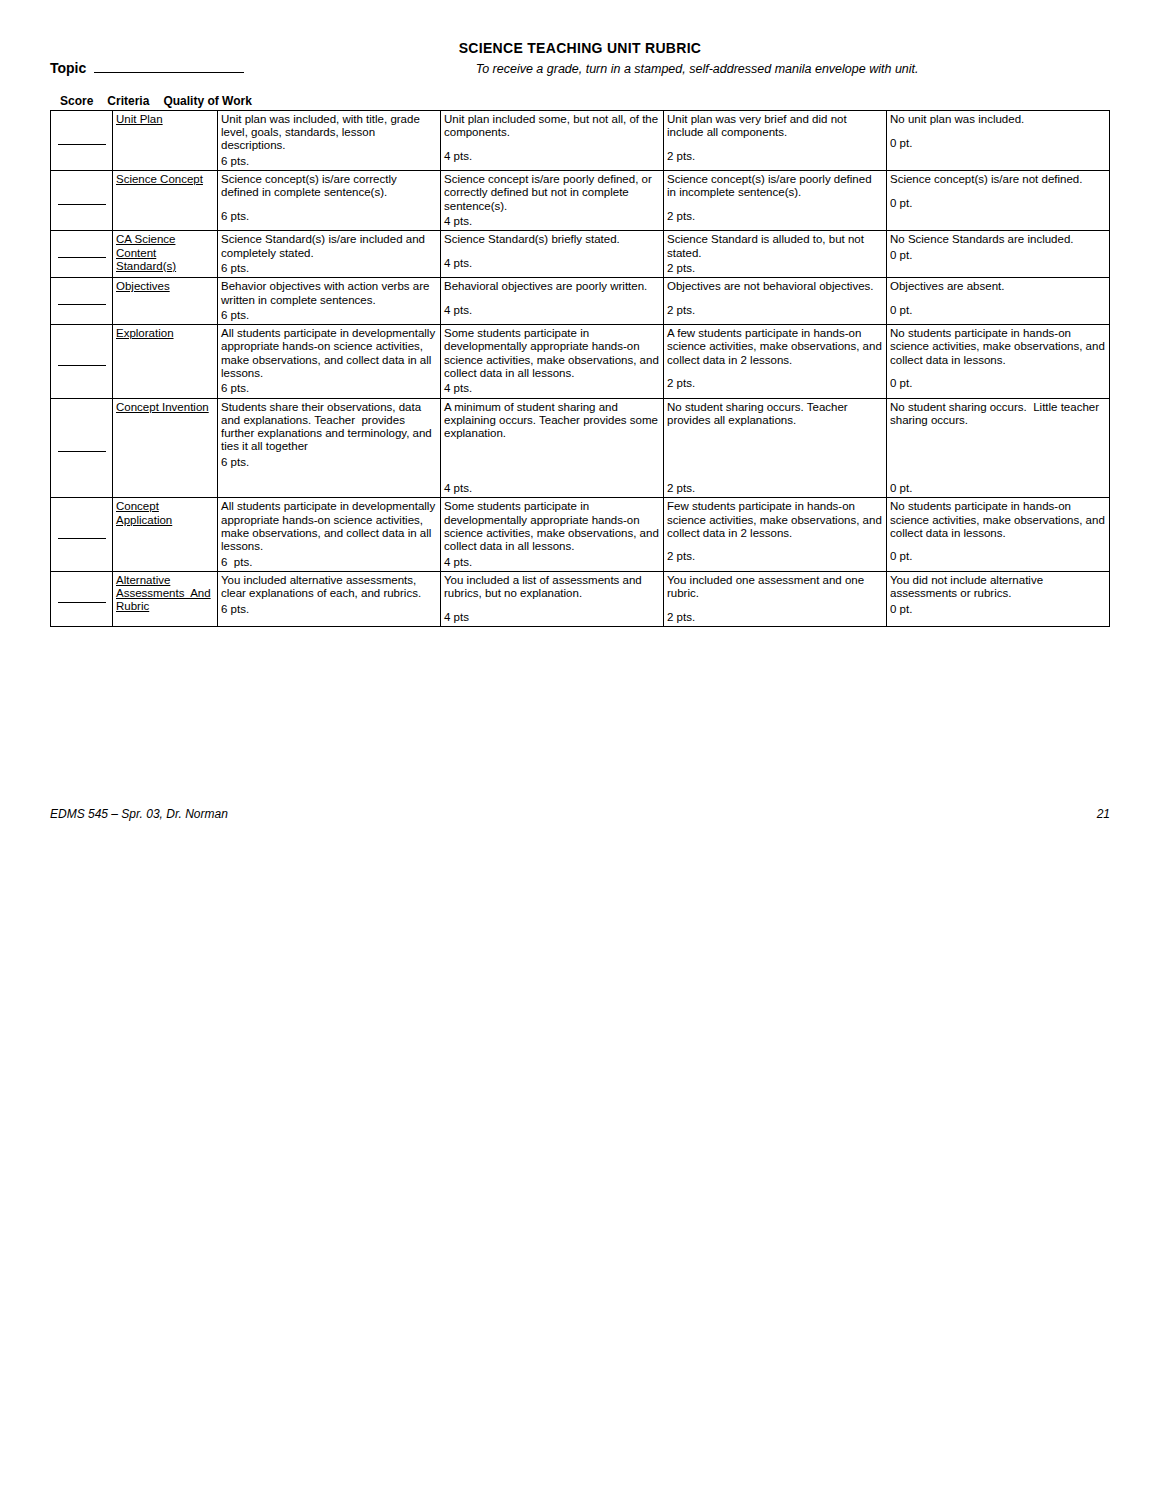SCIENCE TEACHING UNIT RUBRIC
Topic
To receive a grade, turn in a stamped, self-addressed manila envelope with unit.
Score Criteria Quality of Work
| | Unit Plan | Unit plan was included, with title, grade level, goals, standards, lesson descriptions. 6 pts. | Unit plan included some, but not all, of the components. 4 pts. | Unit plan was very brief and did not include all components. 2 pts. | No unit plan was included. 0 pt. |
| | Science Concept | Science concept(s) is/are correctly defined in complete sentence(s). 6 pts. | Science concept is/are poorly defined, or correctly defined but not in complete sentence(s). 4 pts. | Science concept(s) is/are poorly defined in incomplete sentence(s). 2 pts. | Science concept(s) is/are not defined. 0 pt. |
| | CA Science Content Standard(s) | Science Standard(s) is/are included and completely stated. 6 pts. | Science Standard(s) briefly stated. 4 pts. | Science Standard is alluded to, but not stated. 2 pts. | No Science Standards are included. 0 pt. |
| | Objectives | Behavior objectives with action verbs are written in complete sentences. 6 pts. | Behavioral objectives are poorly written. 4 pts. | Objectives are not behavioral objectives. 2 pts. | Objectives are absent. 0 pt. |
| | Exploration | All students participate in developmentally appropriate hands-on science activities, make observations, and collect data in all lessons. 6 pts. | Some students participate in developmentally appropriate hands-on science activities, make observations, and collect data in all lessons. 4 pts. | A few students participate in hands-on science activities, make observations, and collect data in 2 lessons. 2 pts. | No students participate in hands-on science activities, make observations, and collect data in lessons. 0 pt. |
| | Concept Invention | Students share their observations, data and explanations. Teacher provides further explanations and terminology, and ties it all together 6 pts. | A minimum of student sharing and explaining occurs. Teacher provides some explanation. 4 pts. | No student sharing occurs. Teacher provides all explanations. 2 pts. | No student sharing occurs. Little teacher sharing occurs. 0 pt. |
| | Concept Application | All students participate in developmentally appropriate hands-on science activities, make observations, and collect data in all lessons. 6 pts. | Some students participate in developmentally appropriate hands-on science activities, make observations, and collect data in all lessons. 4 pts. | Few students participate in hands-on science activities, make observations, and collect data in 2 lessons. 2 pts. | No students participate in hands-on science activities, make observations, and collect data in lessons. 0 pt. |
| | Alternative Assessments And Rubric | You included alternative assessments, clear explanations of each, and rubrics. 6 pts. | You included a list of assessments and rubrics, but no explanation. 4 pts | You included one assessment and one rubric. 2 pts. | You did not include alternative assessments or rubrics. 0 pt. |
EDMS 545 – Spr. 03, Dr. Norman 21